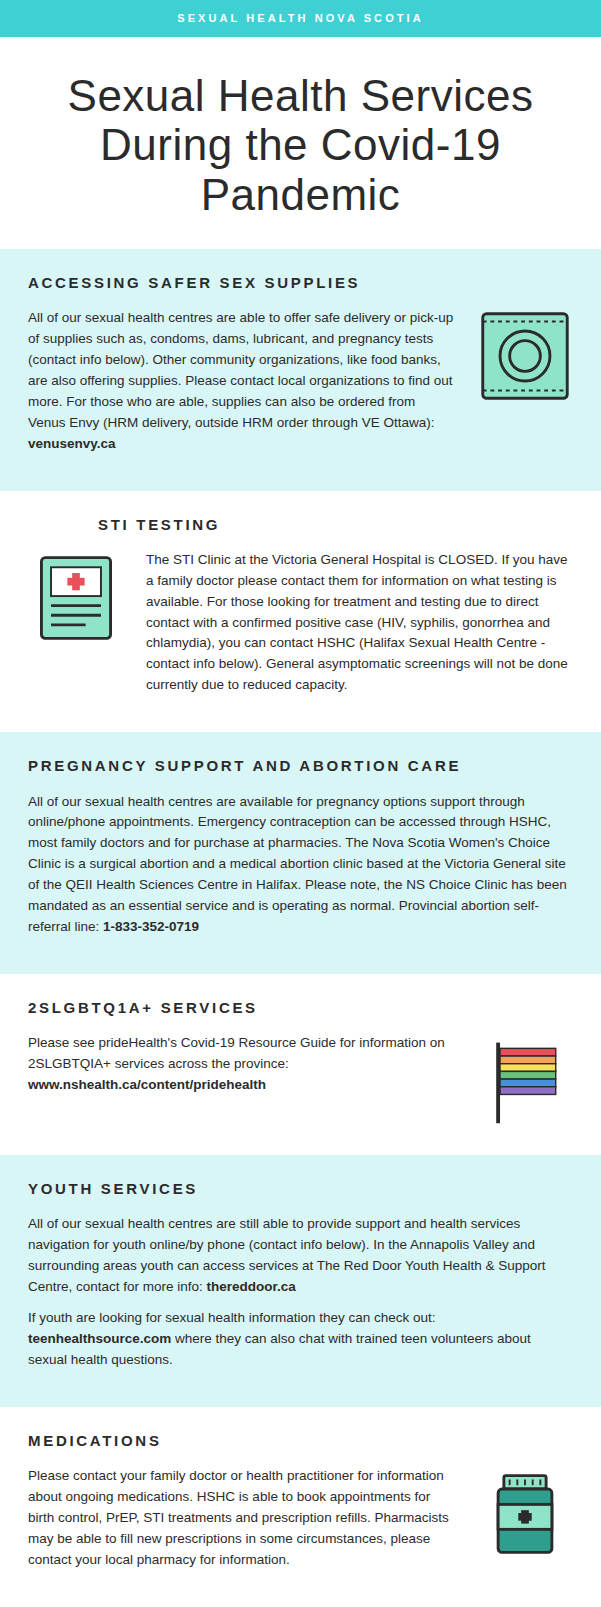Sexual Health Nova Scotia
Sexual Health Services During the Covid-19 Pandemic
Accessing Safer Sex Supplies
All of our sexual health centres are able to offer safe delivery or pick-up of supplies such as, condoms, dams, lubricant, and pregnancy tests (contact info below). Other community organizations, like food banks, are also offering supplies. Please contact local organizations to find out more. For those who are able, supplies can also be ordered from Venus Envy (HRM delivery, outside HRM order through VE Ottawa): venusenvy.ca
STI Testing
The STI Clinic at the Victoria General Hospital is CLOSED. If you have a family doctor please contact them for information on what testing is available. For those looking for treatment and testing due to direct contact with a confirmed positive case (HIV, syphilis, gonorrhea and chlamydia), you can contact HSHC (Halifax Sexual Health Centre - contact info below). General asymptomatic screenings will not be done currently due to reduced capacity.
Pregnancy Support and Abortion Care
All of our sexual health centres are available for pregnancy options support through online/phone appointments. Emergency contraception can be accessed through HSHC, most family doctors and for purchase at pharmacies. The Nova Scotia Women's Choice Clinic is a surgical abortion and a medical abortion clinic based at the Victoria General site of the QEII Health Sciences Centre in Halifax. Please note, the NS Choice Clinic has been mandated as an essential service and is operating as normal. Provincial abortion self-referral line: 1-833-352-0719
2SLGBTQ1A+ Services
Please see prideHealth's Covid-19 Resource Guide for information on 2SLGBTQIA+ services across the province:
www.nshealth.ca/content/pridehealth
Youth Services
All of our sexual health centres are still able to provide support and health services navigation for youth online/by phone (contact info below). In the Annapolis Valley and surrounding areas youth can access services at The Red Door Youth Health & Support Centre, contact for more info: thereddoor.ca
If youth are looking for sexual health information they can check out:
teenhealthsource.com where they can also chat with trained teen volunteers about sexual health questions.
Medications
Please contact your family doctor or health practitioner for information about ongoing medications. HSHC is able to book appointments for birth control, PrEP, STI treatments and prescription refills. Pharmacists may be able to fill new prescriptions in some circumstances, please contact your local pharmacy for information.